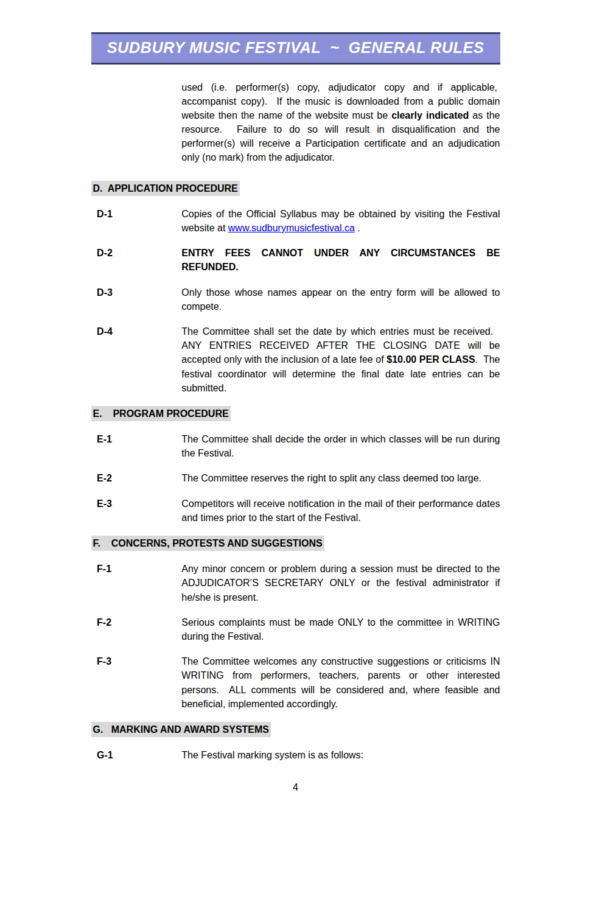SUDBURY MUSIC FESTIVAL ~ GENERAL RULES
used (i.e. performer(s) copy, adjudicator copy and if applicable, accompanist copy). If the music is downloaded from a public domain website then the name of the website must be clearly indicated as the resource. Failure to do so will result in disqualification and the performer(s) will receive a Participation certificate and an adjudication only (no mark) from the adjudicator.
D. APPLICATION PROCEDURE
D-1
Copies of the Official Syllabus may be obtained by visiting the Festival website at www.sudburymusicfestival.ca .
D-2
ENTRY FEES CANNOT UNDER ANY CIRCUMSTANCES BE REFUNDED.
D-3
Only those whose names appear on the entry form will be allowed to compete.
D-4
The Committee shall set the date by which entries must be received. ANY ENTRIES RECEIVED AFTER THE CLOSING DATE will be accepted only with the inclusion of a late fee of $10.00 PER CLASS. The festival coordinator will determine the final date late entries can be submitted.
E. PROGRAM PROCEDURE
E-1
The Committee shall decide the order in which classes will be run during the Festival.
E-2
The Committee reserves the right to split any class deemed too large.
E-3
Competitors will receive notification in the mail of their performance dates and times prior to the start of the Festival.
F. CONCERNS, PROTESTS AND SUGGESTIONS
F-1
Any minor concern or problem during a session must be directed to the ADJUDICATOR’S SECRETARY ONLY or the festival administrator if he/she is present.
F-2
Serious complaints must be made ONLY to the committee in WRITING during the Festival.
F-3
The Committee welcomes any constructive suggestions or criticisms IN WRITING from performers, teachers, parents or other interested persons. ALL comments will be considered and, where feasible and beneficial, implemented accordingly.
G. MARKING AND AWARD SYSTEMS
G-1
The Festival marking system is as follows:
4